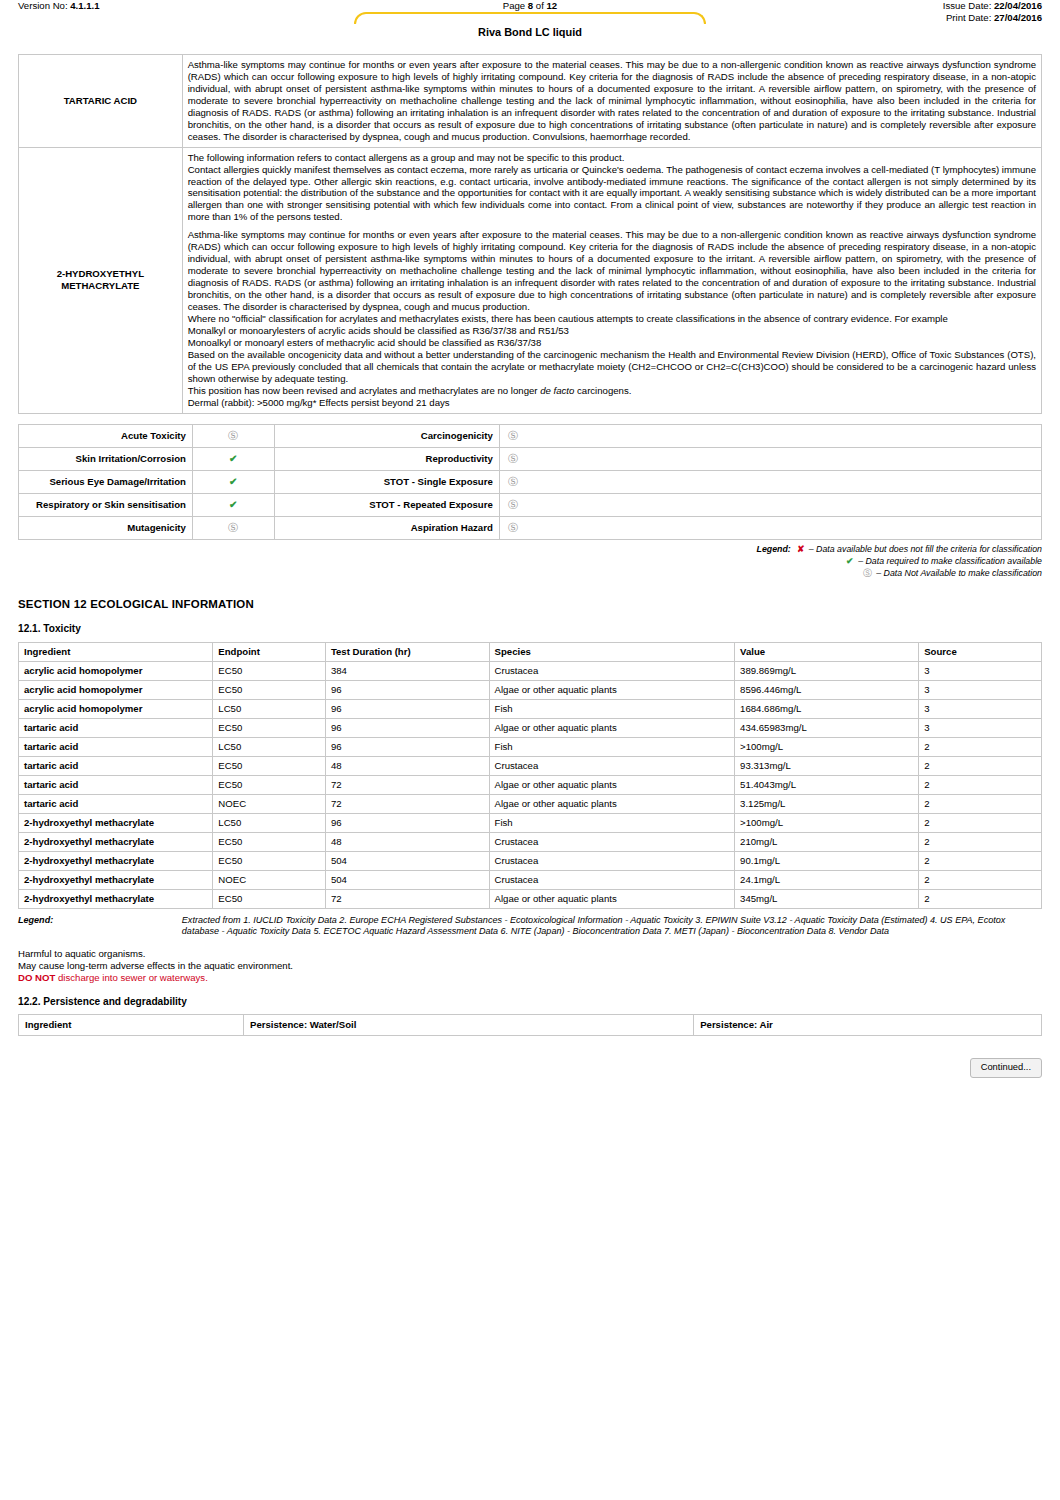Version No: 4.1.1.1
Page 8 of 12
Issue Date: 22/04/2016
Print Date: 27/04/2016
Riva Bond LC liquid
| TARTARIC ACID | Asthma-like symptoms may continue for months or even years after exposure to the material ceases. This may be due to a non-allergenic condition known as reactive airways dysfunction syndrome (RADS) which can occur following exposure to high levels of highly irritating compound. Key criteria for the diagnosis of RADS include the absence of preceding respiratory disease, in a non-atopic individual, with abrupt onset of persistent asthma-like symptoms within minutes to hours of a documented exposure to the irritant. A reversible airflow pattern, on spirometry, with the presence of moderate to severe bronchial hyperreactivity on methacholine challenge testing and the lack of minimal lymphocytic inflammation, without eosinophilia, have also been included in the criteria for diagnosis of RADS. RADS (or asthma) following an irritating inhalation is an infrequent disorder with rates related to the concentration of and duration of exposure to the irritating substance. Industrial bronchitis, on the other hand, is a disorder that occurs as result of exposure due to high concentrations of irritating substance (often particulate in nature) and is completely reversible after exposure ceases. The disorder is characterised by dyspnea, cough and mucus production. Convulsions, haemorrhage recorded. |
| 2-HYDROXYETHYL METHACRYLATE | The following information refers to contact allergens as a group and may not be specific to this product. Contact allergies quickly manifest themselves as contact eczema, more rarely as urticaria or Quincke's oedema. The pathogenesis of contact eczema involves a cell-mediated (T lymphocytes) immune reaction of the delayed type. Other allergic skin reactions, e.g. contact urticaria, involve antibody-mediated immune reactions. The significance of the contact allergen is not simply determined by its sensitisation potential: the distribution of the substance and the opportunities for contact with it are equally important. A weakly sensitising substance which is widely distributed can be a more important allergen than one with stronger sensitising potential with which few individuals come into contact. From a clinical point of view, substances are noteworthy if they produce an allergic test reaction in more than 1% of the persons tested. Asthma-like symptoms may continue for months or even years after exposure to the material ceases. This may be due to a non-allergenic condition known as reactive airways dysfunction syndrome (RADS) which can occur following exposure to high levels of highly irritating compound. Key criteria for the diagnosis of RADS include the absence of preceding respiratory disease, in a non-atopic individual, with abrupt onset of persistent asthma-like symptoms within minutes to hours of a documented exposure to the irritant. A reversible airflow pattern, on spirometry, with the presence of moderate to severe bronchial hyperreactivity on methacholine challenge testing and the lack of minimal lymphocytic inflammation, without eosinophilia, have also been included in the criteria for diagnosis of RADS. RADS (or asthma) following an irritating inhalation is an infrequent disorder with rates related to the concentration of and duration of exposure to the irritating substance. Industrial bronchitis, on the other hand, is a disorder that occurs as result of exposure due to high concentrations of irritating substance (often particulate in nature) and is completely reversible after exposure ceases. The disorder is characterised by dyspnea, cough and mucus production. Where no "official" classification for acrylates and methacrylates exists, there has been cautious attempts to create classifications in the absence of contrary evidence. For example Monalkyl or monoarylesters of acrylic acids should be classified as R36/37/38 and R51/53 Monoalkyl or monoaryl esters of methacrylic acid should be classified as R36/37/38 Based on the available oncogenicity data and without a better understanding of the carcinogenic mechanism the Health and Environmental Review Division (HERD), Office of Toxic Substances (OTS), of the US EPA previously concluded that all chemicals that contain the acrylate or methacrylate moiety (CH2=CHCOO or CH2=C(CH3)COO) should be considered to be a carcinogenic hazard unless shown otherwise by adequate testing. This position has now been revised and acrylates and methacrylates are no longer de facto carcinogens. Dermal (rabbit): >5000 mg/kg* Effects persist beyond 21 days |
| Acute Toxicity | Ⓢ | Carcinogenicity | Ⓢ |
| Skin Irritation/Corrosion | ✔ | Reproductivity | Ⓢ |
| Serious Eye Damage/Irritation | ✔ | STOT - Single Exposure | Ⓢ |
| Respiratory or Skin sensitisation | ✔ | STOT - Repeated Exposure | Ⓢ |
| Mutagenicity | Ⓢ | Aspiration Hazard | Ⓢ |
Legend:✘– Data available but does not fill the criteria for classification ✔– Data required to make classification available Ⓢ– Data Not Available to make classification
SECTION 12 ECOLOGICAL INFORMATION
12.1. Toxicity
| Ingredient | Endpoint | Test Duration (hr) | Species | Value | Source |
| --- | --- | --- | --- | --- | --- |
| acrylic acid homopolymer | EC50 | 384 | Crustacea | 389.869mg/L | 3 |
| acrylic acid homopolymer | EC50 | 96 | Algae or other aquatic plants | 8596.446mg/L | 3 |
| acrylic acid homopolymer | LC50 | 96 | Fish | 1684.686mg/L | 3 |
| tartaric acid | EC50 | 96 | Algae or other aquatic plants | 434.65983mg/L | 3 |
| tartaric acid | LC50 | 96 | Fish | >100mg/L | 2 |
| tartaric acid | EC50 | 48 | Crustacea | 93.313mg/L | 2 |
| tartaric acid | EC50 | 72 | Algae or other aquatic plants | 51.4043mg/L | 2 |
| tartaric acid | NOEC | 72 | Algae or other aquatic plants | 3.125mg/L | 2 |
| 2-hydroxyethyl methacrylate | LC50 | 96 | Fish | >100mg/L | 2 |
| 2-hydroxyethyl methacrylate | EC50 | 48 | Crustacea | 210mg/L | 2 |
| 2-hydroxyethyl methacrylate | EC50 | 504 | Crustacea | 90.1mg/L | 2 |
| 2-hydroxyethyl methacrylate | NOEC | 504 | Crustacea | 24.1mg/L | 2 |
| 2-hydroxyethyl methacrylate | EC50 | 72 | Algae or other aquatic plants | 345mg/L | 2 |
| Legend: | Extracted from 1. IUCLID Toxicity Data 2. Europe ECHA Registered Substances - Ecotoxicological Information - Aquatic Toxicity 3. EPIWIN Suite V3.12 - Aquatic Toxicity Data (Estimated) 4. US EPA, Ecotox database - Aquatic Toxicity Data 5. ECETOC Aquatic Hazard Assessment Data 6. NITE (Japan) - Bioconcentration Data 7. METI (Japan) - Bioconcentration Data 8. Vendor Data |
Harmful to aquatic organisms.
May cause long-term adverse effects in the aquatic environment.
DO NOT discharge into sewer or waterways.
12.2. Persistence and degradability
| Ingredient | Persistence: Water/Soil | Persistence: Air |
| --- | --- | --- |
Continued...